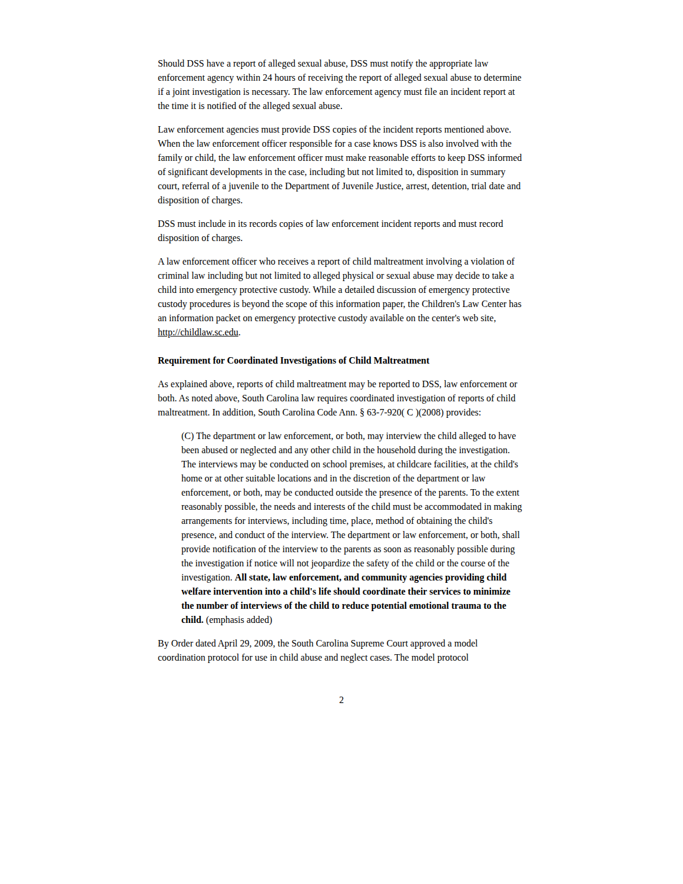Should DSS have a report of alleged sexual abuse, DSS must notify the appropriate law enforcement agency within 24 hours of receiving the report of alleged sexual abuse to determine if a joint investigation is necessary. The law enforcement agency must file an incident report at the time it is notified of the alleged sexual abuse.
Law enforcement agencies must provide DSS copies of the incident reports mentioned above. When the law enforcement officer responsible for a case knows DSS is also involved with the family or child, the law enforcement officer must make reasonable efforts to keep DSS informed of significant developments in the case, including but not limited to, disposition in summary court, referral of a juvenile to the Department of Juvenile Justice, arrest, detention, trial date and disposition of charges.
DSS must include in its records copies of law enforcement incident reports and must record disposition of charges.
A law enforcement officer who receives a report of child maltreatment involving a violation of criminal law including but not limited to alleged physical or sexual abuse may decide to take a child into emergency protective custody. While a detailed discussion of emergency protective custody procedures is beyond the scope of this information paper, the Children's Law Center has an information packet on emergency protective custody available on the center's web site, http://childlaw.sc.edu.
Requirement for Coordinated Investigations of Child Maltreatment
As explained above, reports of child maltreatment may be reported to DSS, law enforcement or both. As noted above, South Carolina law requires coordinated investigation of reports of child maltreatment. In addition, South Carolina Code Ann. § 63-7-920( C )(2008) provides:
(C) The department or law enforcement, or both, may interview the child alleged to have been abused or neglected and any other child in the household during the investigation. The interviews may be conducted on school premises, at childcare facilities, at the child's home or at other suitable locations and in the discretion of the department or law enforcement, or both, may be conducted outside the presence of the parents. To the extent reasonably possible, the needs and interests of the child must be accommodated in making arrangements for interviews, including time, place, method of obtaining the child's presence, and conduct of the interview. The department or law enforcement, or both, shall provide notification of the interview to the parents as soon as reasonably possible during the investigation if notice will not jeopardize the safety of the child or the course of the investigation. All state, law enforcement, and community agencies providing child welfare intervention into a child's life should coordinate their services to minimize the number of interviews of the child to reduce potential emotional trauma to the child. (emphasis added)
By Order dated April 29, 2009, the South Carolina Supreme Court approved a model coordination protocol for use in child abuse and neglect cases. The model protocol
2